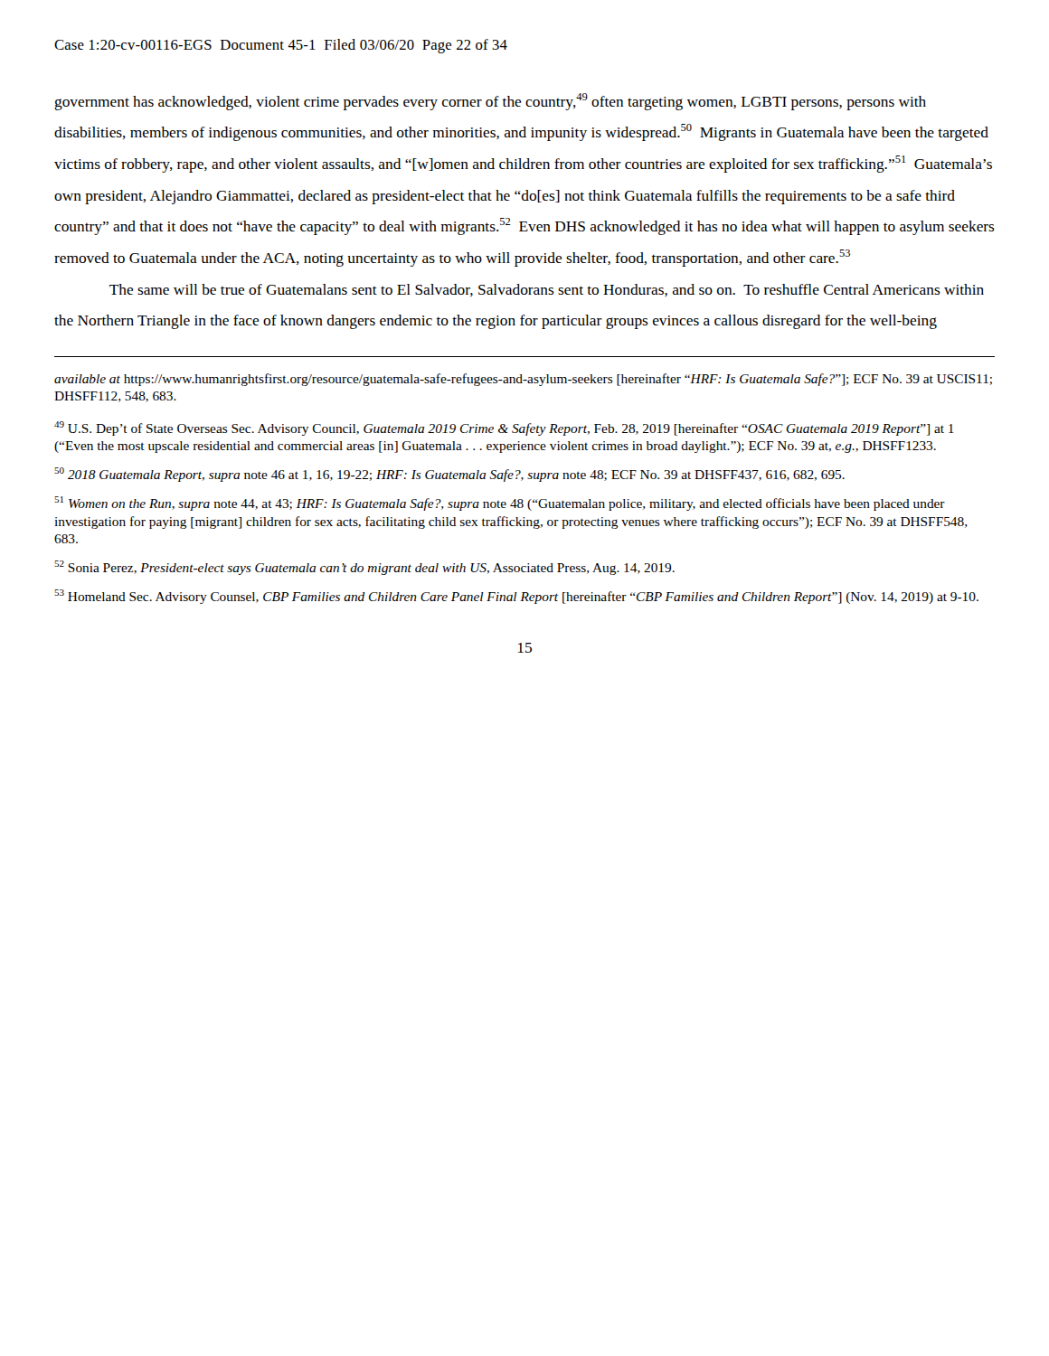Case 1:20-cv-00116-EGS Document 45-1 Filed 03/06/20 Page 22 of 34
government has acknowledged, violent crime pervades every corner of the country,49 often targeting women, LGBTI persons, persons with disabilities, members of indigenous communities, and other minorities, and impunity is widespread.50 Migrants in Guatemala have been the targeted victims of robbery, rape, and other violent assaults, and “[w]omen and children from other countries are exploited for sex trafficking.”51 Guatemala’s own president, Alejandro Giammattei, declared as president-elect that he “do[es] not think Guatemala fulfills the requirements to be a safe third country” and that it does not “have the capacity” to deal with migrants.52 Even DHS acknowledged it has no idea what will happen to asylum seekers removed to Guatemala under the ACA, noting uncertainty as to who will provide shelter, food, transportation, and other care.53
The same will be true of Guatemalans sent to El Salvador, Salvadorans sent to Honduras, and so on. To reshuffle Central Americans within the Northern Triangle in the face of known dangers endemic to the region for particular groups evinces a callous disregard for the well-being
available at https://www.humanrightsfirst.org/resource/guatemala-safe-refugees-and-asylum-seekers [hereinafter “HRF: Is Guatemala Safe?”]; ECF No. 39 at USCIS11; DHSFF112, 548, 683.
49 U.S. Dep’t of State Overseas Sec. Advisory Council, Guatemala 2019 Crime & Safety Report, Feb. 28, 2019 [hereinafter “OSAC Guatemala 2019 Report”] at 1 (“Even the most upscale residential and commercial areas [in] Guatemala . . . experience violent crimes in broad daylight.”); ECF No. 39 at, e.g., DHSFF1233.
50 2018 Guatemala Report, supra note 46 at 1, 16, 19-22; HRF: Is Guatemala Safe?, supra note 48; ECF No. 39 at DHSFF437, 616, 682, 695.
51 Women on the Run, supra note 44, at 43; HRF: Is Guatemala Safe?, supra note 48 (“Guatemalan police, military, and elected officials have been placed under investigation for paying [migrant] children for sex acts, facilitating child sex trafficking, or protecting venues where trafficking occurs”); ECF No. 39 at DHSFF548, 683.
52 Sonia Perez, President-elect says Guatemala can’t do migrant deal with US, Associated Press, Aug. 14, 2019.
53 Homeland Sec. Advisory Counsel, CBP Families and Children Care Panel Final Report [hereinafter “CBP Families and Children Report”] (Nov. 14, 2019) at 9-10.
15